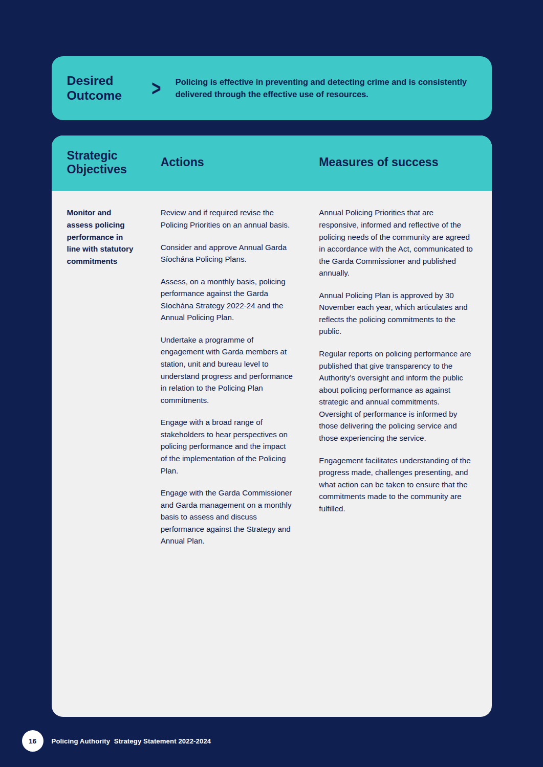Desired
Outcome
>
Policing is effective in preventing and detecting crime and is consistently delivered through the effective use of resources.
| Strategic Objectives | Actions | Measures of success |
| --- | --- | --- |
| Monitor and assess policing performance in line with statutory commitments | Review and if required revise the Policing Priorities on an annual basis. Consider and approve Annual Garda Síochána Policing Plans. Assess, on a monthly basis, policing performance against the Garda Síochána Strategy 2022-24 and the Annual Policing Plan. Undertake a programme of engagement with Garda members at station, unit and bureau level to understand progress and performance in relation to the Policing Plan commitments. Engage with a broad range of stakeholders to hear perspectives on policing performance and the impact of the implementation of the Policing Plan. Engage with the Garda Commissioner and Garda management on a monthly basis to assess and discuss performance against the Strategy and Annual Plan. | Annual Policing Priorities that are responsive, informed and reflective of the policing needs of the community are agreed in accordance with the Act, communicated to the Garda Commissioner and published annually. Annual Policing Plan is approved by 30 November each year, which articulates and reflects the policing commitments to the public. Regular reports on policing performance are published that give transparency to the Authority’s oversight and inform the public about policing performance as against strategic and annual commitments. Oversight of performance is informed by those delivering the policing service and those experiencing the service. Engagement facilitates understanding of the progress made, challenges presenting, and what action can be taken to ensure that the commitments made to the community are fulfilled. |
16
Policing Authority Strategy Statement 2022-2024